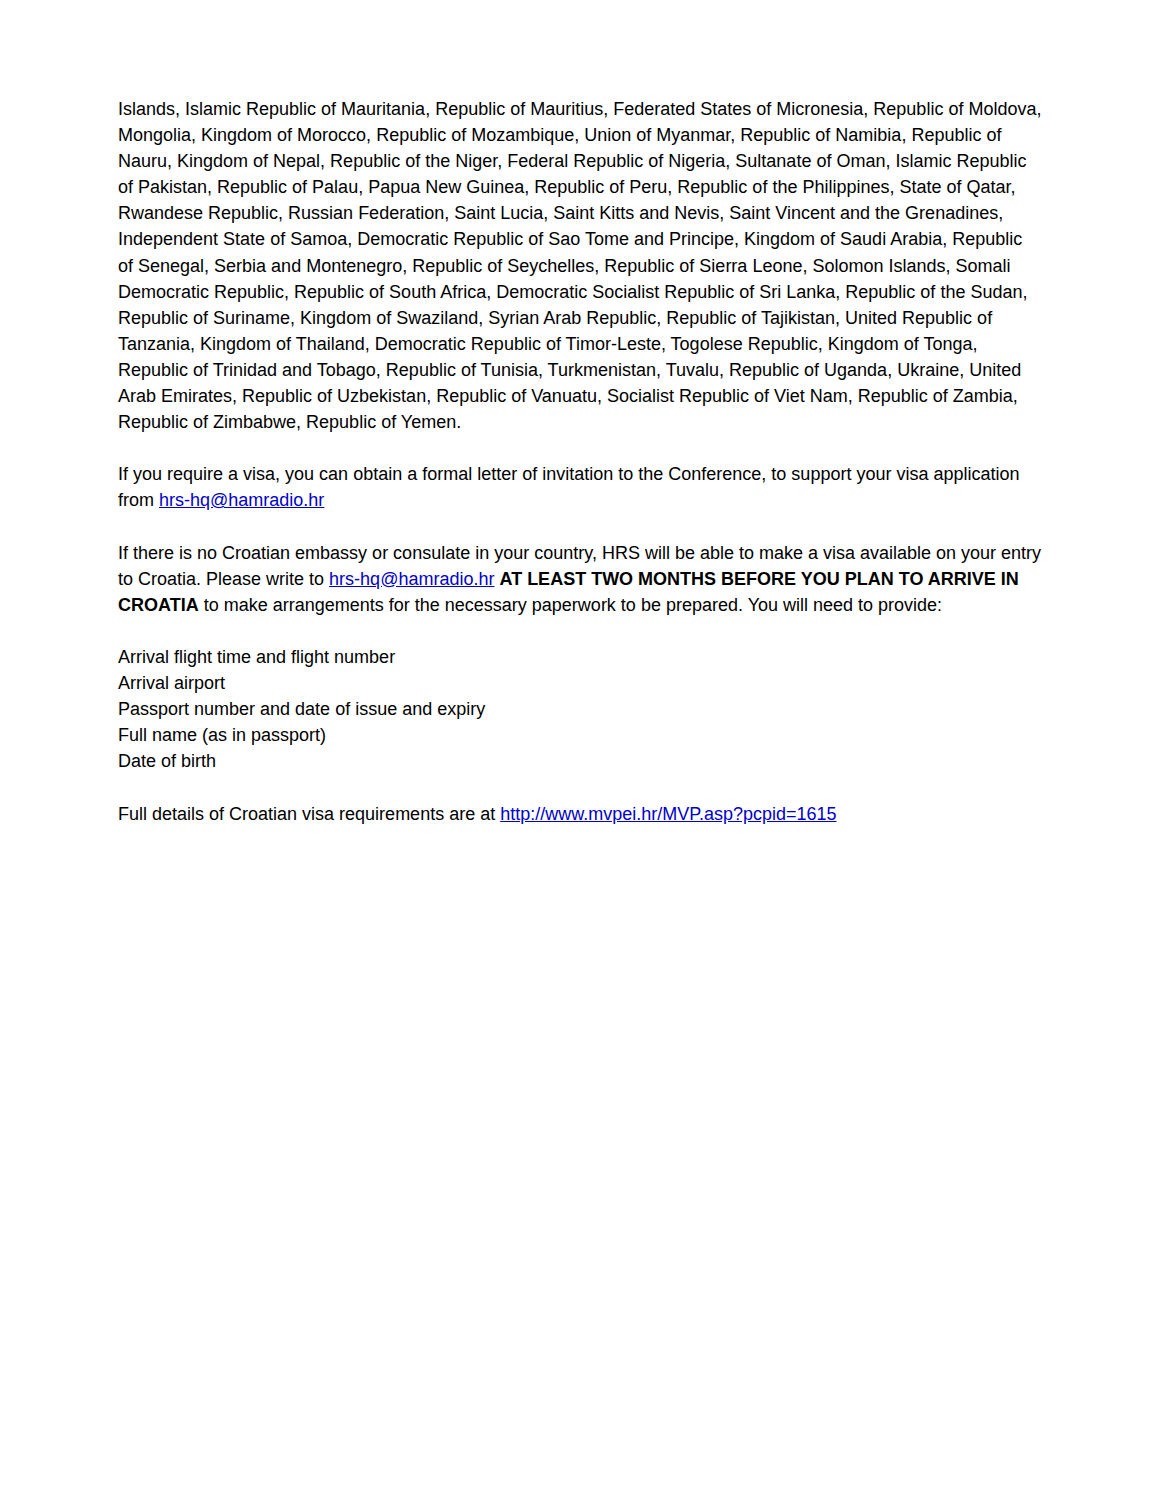Islands, Islamic Republic of Mauritania, Republic of Mauritius, Federated States of Micronesia, Republic of Moldova, Mongolia, Kingdom of Morocco, Republic of Mozambique, Union of Myanmar, Republic of Namibia, Republic of Nauru, Kingdom of Nepal, Republic of the Niger, Federal Republic of Nigeria, Sultanate of Oman, Islamic Republic of Pakistan, Republic of Palau, Papua New Guinea, Republic of Peru, Republic of the Philippines, State of Qatar, Rwandese Republic, Russian Federation, Saint Lucia, Saint Kitts and Nevis, Saint Vincent and the Grenadines, Independent State of Samoa, Democratic Republic of Sao Tome and Principe, Kingdom of Saudi Arabia, Republic of Senegal, Serbia and Montenegro, Republic of Seychelles, Republic of Sierra Leone, Solomon Islands, Somali Democratic Republic, Republic of South Africa, Democratic Socialist Republic of Sri Lanka, Republic of the Sudan, Republic of Suriname, Kingdom of Swaziland, Syrian Arab Republic, Republic of Tajikistan, United Republic of Tanzania, Kingdom of Thailand, Democratic Republic of Timor-Leste, Togolese Republic, Kingdom of Tonga, Republic of Trinidad and Tobago, Republic of Tunisia, Turkmenistan, Tuvalu, Republic of Uganda, Ukraine, United Arab Emirates, Republic of Uzbekistan, Republic of Vanuatu, Socialist Republic of Viet Nam, Republic of Zambia, Republic of Zimbabwe, Republic of Yemen.
If you require a visa, you can obtain a formal letter of invitation to the Conference, to support your visa application from hrs-hq@hamradio.hr
If there is no Croatian embassy or consulate in your country, HRS will be able to make a visa available on your entry to Croatia. Please write to hrs-hq@hamradio.hr AT LEAST TWO MONTHS BEFORE YOU PLAN TO ARRIVE IN CROATIA to make arrangements for the necessary paperwork to be prepared. You will need to provide:
Arrival flight time and flight number
Arrival airport
Passport number and date of issue and expiry
Full name (as in passport)
Date of birth
Full details of Croatian visa requirements are at http://www.mvpei.hr/MVP.asp?pcpid=1615